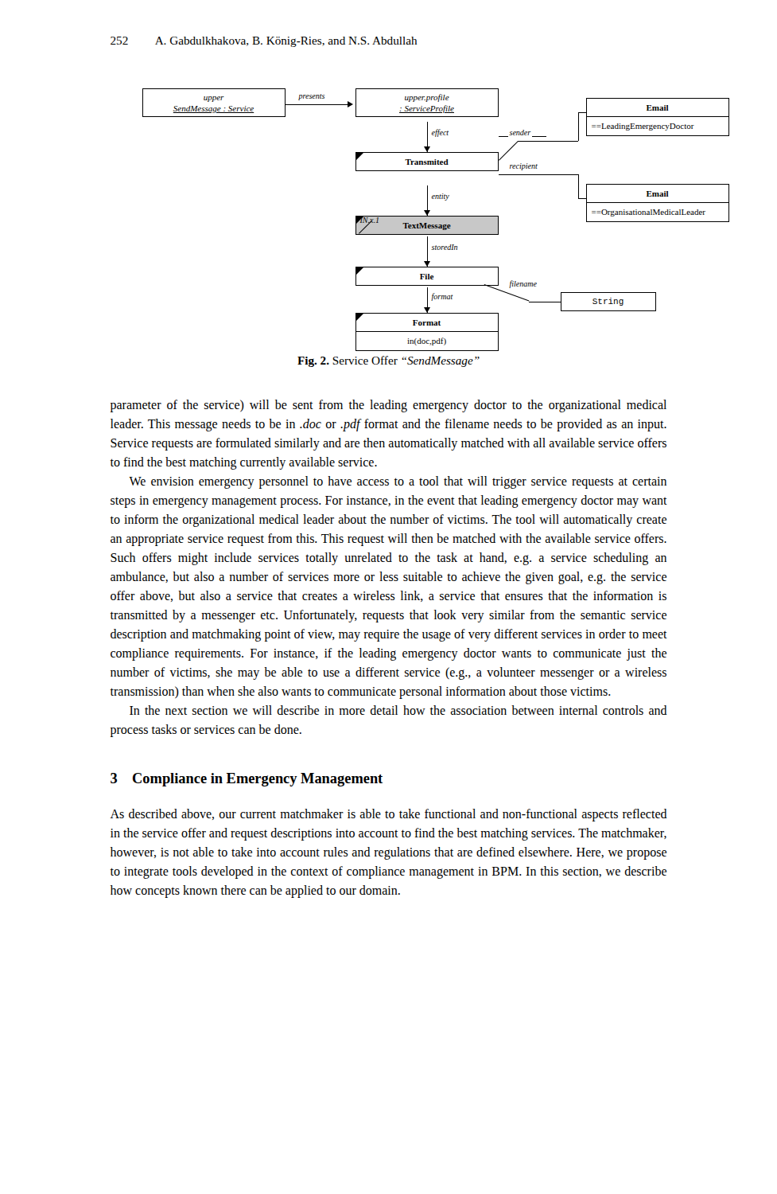252 A. Gabdulkhakova, B. König-Ries, and N.S. Abdullah
upper
SendMessage : Service
presents
upper.profile
: ServiceProfile
effect
Transmited
sender
Email
==LeadingEmergencyDoctor
recipient
Email
==OrganisationalMedicalLeader
entity
TextMessage
IN.x.1
storedIn
File
filename
String
format
Format
in(doc,pdf)
Fig. 2. Service Offer “SendMessage”
parameter of the service) will be sent from the leading emergency doctor to the organizational medical leader. This message needs to be in .doc or .pdf format and the filename needs to be provided as an input. Service requests are formulated similarly and are then automatically matched with all available service offers to find the best matching currently available service.
We envision emergency personnel to have access to a tool that will trigger service requests at certain steps in emergency management process. For instance, in the event that leading emergency doctor may want to inform the organizational medical leader about the number of victims. The tool will automatically create an appropriate service request from this. This request will then be matched with the available service offers. Such offers might include services totally unrelated to the task at hand, e.g. a service scheduling an ambulance, but also a number of services more or less suitable to achieve the given goal, e.g. the service offer above, but also a service that creates a wireless link, a service that ensures that the information is transmitted by a messenger etc. Unfortunately, requests that look very similar from the semantic service description and matchmaking point of view, may require the usage of very different services in order to meet compliance requirements. For instance, if the leading emergency doctor wants to communicate just the number of victims, she may be able to use a different service (e.g., a volunteer messenger or a wireless transmission) than when she also wants to communicate personal information about those victims.
In the next section we will describe in more detail how the association between internal controls and process tasks or services can be done.
3 Compliance in Emergency Management
As described above, our current matchmaker is able to take functional and non-functional aspects reflected in the service offer and request descriptions into account to find the best matching services. The matchmaker, however, is not able to take into account rules and regulations that are defined elsewhere. Here, we propose to integrate tools developed in the context of compliance management in BPM. In this section, we describe how concepts known there can be applied to our domain.